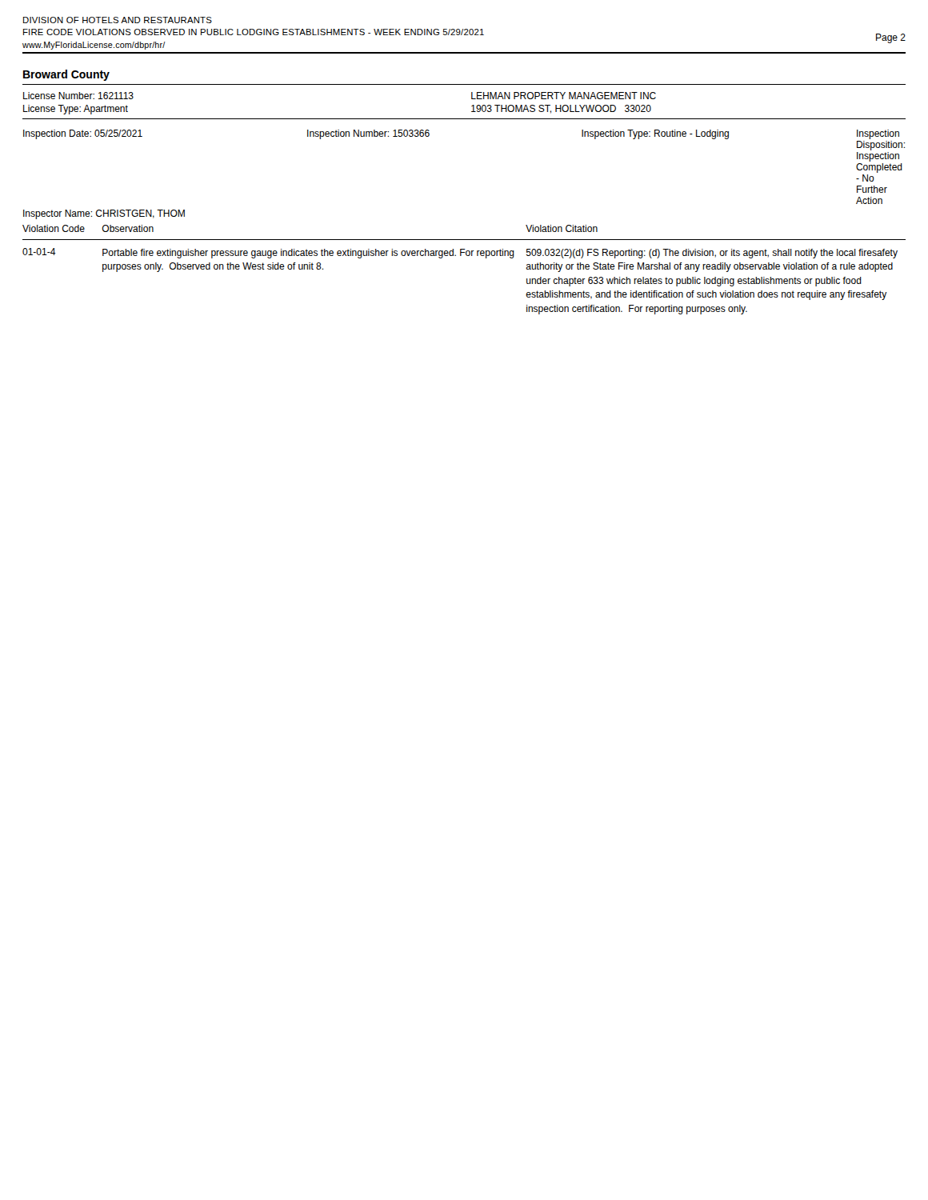DIVISION OF HOTELS AND RESTAURANTS
FIRE CODE VIOLATIONS OBSERVED IN PUBLIC LODGING ESTABLISHMENTS - WEEK ENDING 5/29/2021
www.MyFloridaLicense.com/dbpr/hr/
Page 2
Broward County
| License Number: 1621113 | LEHMAN PROPERTY MANAGEMENT INC |
| License Type: Apartment | 1903 THOMAS ST, HOLLYWOOD 33020 |
| Inspection Date: 05/25/2021 | Inspection Number: 1503366 | Inspection Type: Routine - Lodging | Inspection Disposition: Inspection Completed - No Further Action |
| Inspector Name: CHRISTGEN, THOM | | | |
| Violation Code | Observation | Violation Citation |
| 01-01-4 | Portable fire extinguisher pressure gauge indicates the extinguisher is overcharged. For reporting purposes only. Observed on the West side of unit 8. | 509.032(2)(d) FS Reporting: (d) The division, or its agent, shall notify the local firesafety authority or the State Fire Marshal of any readily observable violation of a rule adopted under chapter 633 which relates to public lodging establishments or public food establishments, and the identification of such violation does not require any firesafety inspection certification. For reporting purposes only. |